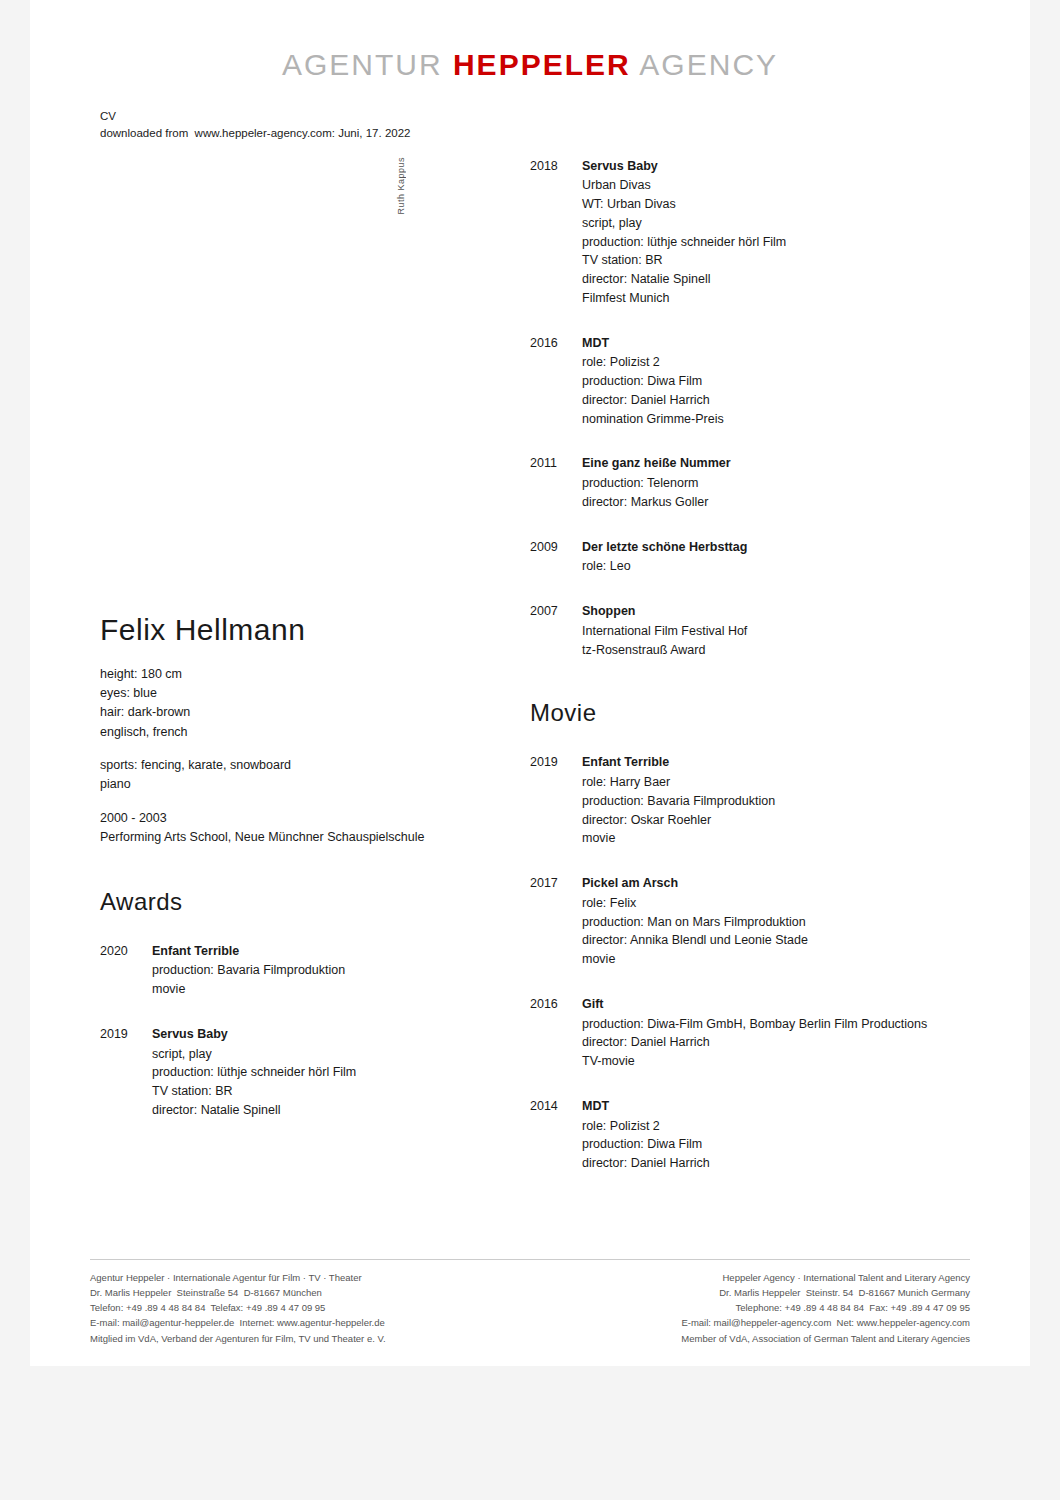AGENTUR HEPPELER AGENCY
CV
downloaded from www.heppeler-agency.com: Juni, 17. 2022
Ruth Kappus
Felix Hellmann
height: 180 cm
eyes: blue
hair: dark-brown
englisch, french
sports: fencing, karate, snowboard
piano
2000 - 2003
Performing Arts School, Neue Münchner Schauspielschule
Awards
2020
Enfant Terrible
production: Bavaria Filmproduktion
movie
2019
Servus Baby
script, play
production: lüthje schneider hörl Film
TV station: BR
director: Natalie Spinell
2018
Servus Baby
Urban Divas
WT: Urban Divas
script, play
production: lüthje schneider hörl Film
TV station: BR
director: Natalie Spinell
Filmfest Munich
2016
MDT
role: Polizist 2
production: Diwa Film
director: Daniel Harrich
nomination Grimme-Preis
2011
Eine ganz heiße Nummer
production: Telenorm
director: Markus Goller
2009
Der letzte schöne Herbsttag
role: Leo
2007
Shoppen
International Film Festival Hof
tz-Rosenstrauß Award
Movie
2019
Enfant Terrible
role: Harry Baer
production: Bavaria Filmproduktion
director: Oskar Roehler
movie
2017
Pickel am Arsch
role: Felix
production: Man on Mars Filmproduktion
director: Annika Blendl und Leonie Stade
movie
2016
Gift
production: Diwa-Film GmbH, Bombay Berlin Film Productions
director: Daniel Harrich
TV-movie
2014
MDT
role: Polizist 2
production: Diwa Film
director: Daniel Harrich
Agentur Heppeler · Internationale Agentur für Film · TV · Theater
Dr. Marlis Heppeler Steinstraße 54 D-81667 München
Telefon: +49 .89 4 48 84 84 Telefax: +49 .89 4 47 09 95
E-mail: mail@agentur-heppeler.de Internet: www.agentur-heppeler.de
Mitglied im VdA, Verband der Agenturen für Film, TV und Theater e. V.
Heppeler Agency · International Talent and Literary Agency
Dr. Marlis Heppeler Steinstr. 54 D-81667 Munich Germany
Telephone: +49 .89 4 48 84 84 Fax: +49 .89 4 47 09 95
E-mail: mail@heppeler-agency.com Net: www.heppeler-agency.com
Member of VdA, Association of German Talent and Literary Agencies